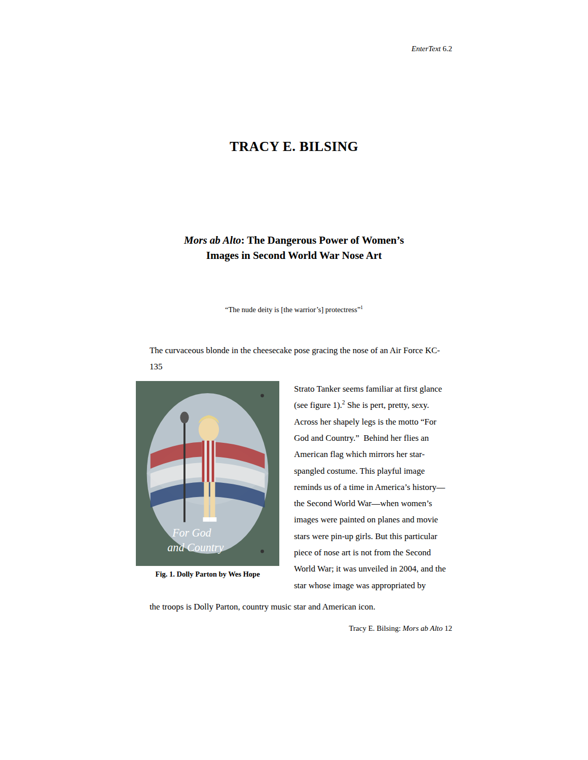EnterText 6.2
TRACY E. BILSING
Mors ab Alto: The Dangerous Power of Women’s
Images in Second World War Nose Art
“The nude deity is [the warrior’s] protectress”1
The curvaceous blonde in the cheesecake pose gracing the nose of an Air Force KC-135
Fig. 1. Dolly Parton by Wes Hope
Strato Tanker seems familiar at first glance (see figure 1).2 She is pert, pretty, sexy. Across her shapely legs is the motto “For God and Country.” Behind her flies an American flag which mirrors her star-spangled costume. This playful image reminds us of a time in America’s history—the Second World War—when women’s images were painted on planes and movie stars were pin-up girls. But this particular piece of nose art is not from the Second World War; it was unveiled in 2004, and the star whose image was appropriated by
the troops is Dolly Parton, country music star and American icon.
Tracy E. Bilsing: Mors ab Alto 12